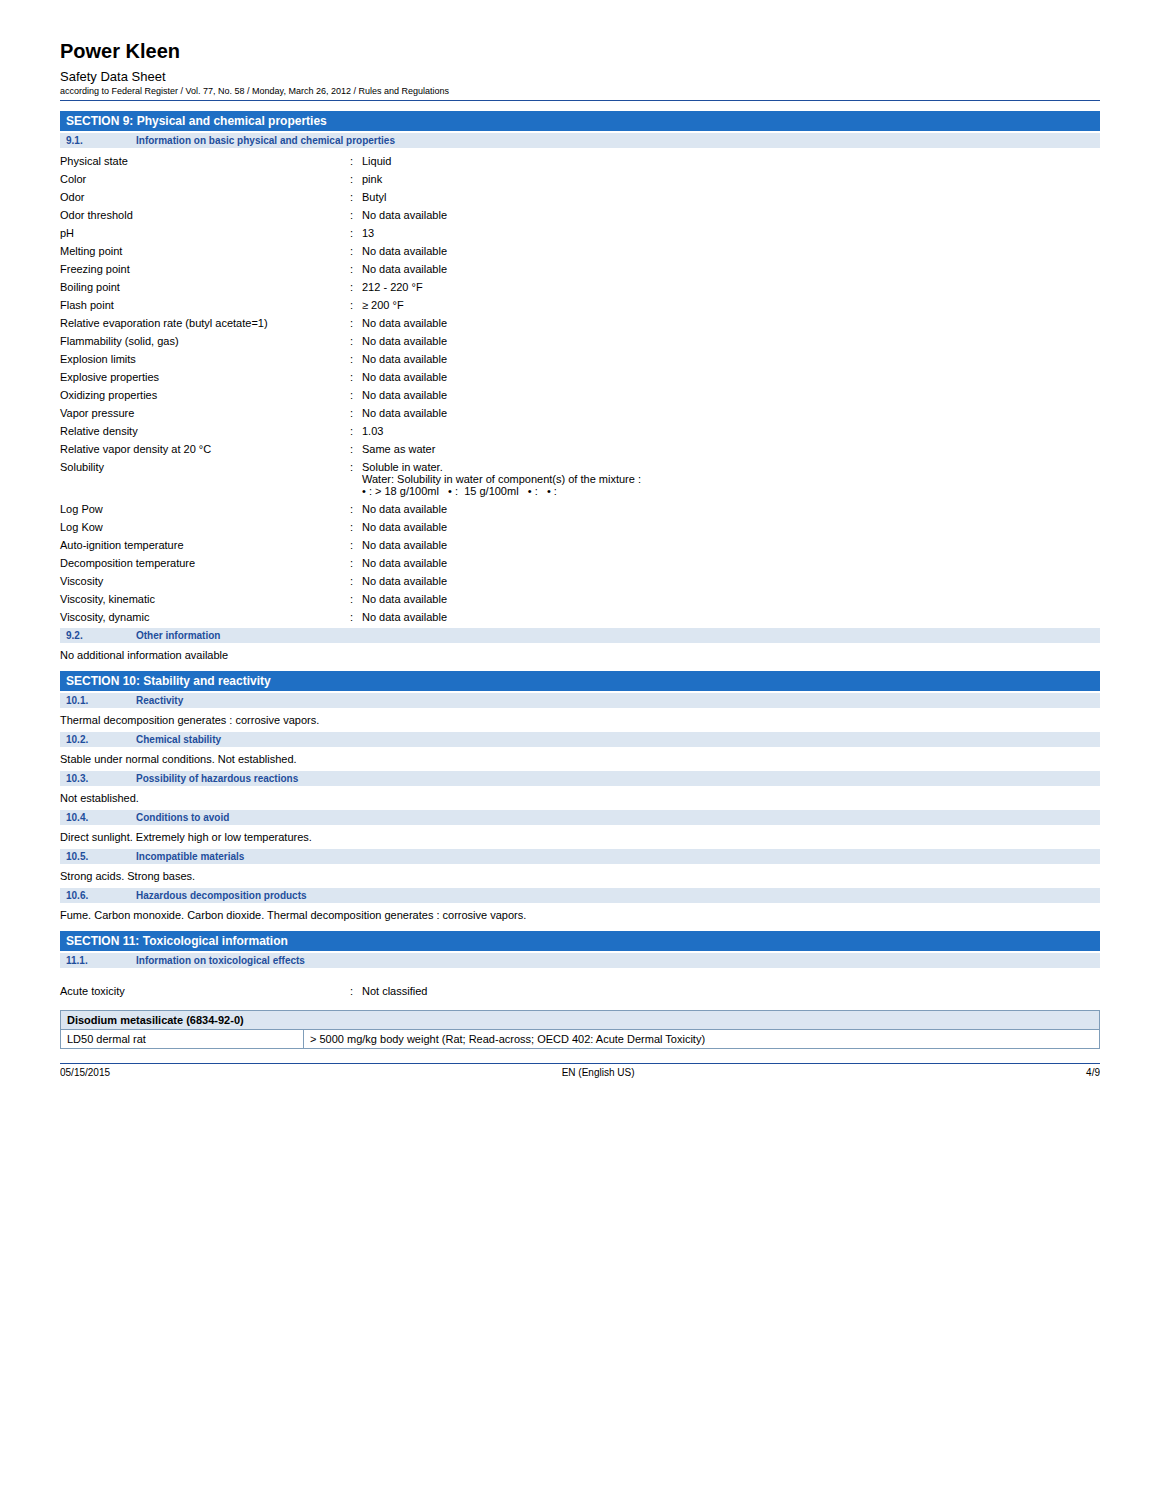Power Kleen
Safety Data Sheet
according to Federal Register / Vol. 77, No. 58 / Monday, March 26, 2012 / Rules and Regulations
SECTION 9: Physical and chemical properties
9.1. Information on basic physical and chemical properties
| Physical state | : | Liquid |
| Color | : | pink |
| Odor | : | Butyl |
| Odor threshold | : | No data available |
| pH | : | 13 |
| Melting point | : | No data available |
| Freezing point | : | No data available |
| Boiling point | : | 212 - 220 °F |
| Flash point | : | ≥ 200 °F |
| Relative evaporation rate (butyl acetate=1) | : | No data available |
| Flammability (solid, gas) | : | No data available |
| Explosion limits | : | No data available |
| Explosive properties | : | No data available |
| Oxidizing properties | : | No data available |
| Vapor pressure | : | No data available |
| Relative density | : | 1.03 |
| Relative vapor density at 20 °C | : | Same as water |
| Solubility | : | Soluble in water. Water: Solubility in water of component(s) of the mixture : • : > 18 g/100ml • : 15 g/100ml • : • : |
| Log Pow | : | No data available |
| Log Kow | : | No data available |
| Auto-ignition temperature | : | No data available |
| Decomposition temperature | : | No data available |
| Viscosity | : | No data available |
| Viscosity, kinematic | : | No data available |
| Viscosity, dynamic | : | No data available |
9.2. Other information
No additional information available
SECTION 10: Stability and reactivity
10.1. Reactivity
Thermal decomposition generates : corrosive vapors.
10.2. Chemical stability
Stable under normal conditions. Not established.
10.3. Possibility of hazardous reactions
Not established.
10.4. Conditions to avoid
Direct sunlight. Extremely high or low temperatures.
10.5. Incompatible materials
Strong acids. Strong bases.
10.6. Hazardous decomposition products
Fume. Carbon monoxide. Carbon dioxide. Thermal decomposition generates : corrosive vapors.
SECTION 11: Toxicological information
11.1. Information on toxicological effects
| Acute toxicity | : | Not classified |
| Disodium metasilicate (6834-92-0) |
| LD50 dermal rat | > 5000 mg/kg body weight (Rat; Read-across; OECD 402: Acute Dermal Toxicity) |
05/15/2015 4/9
EN (English US)